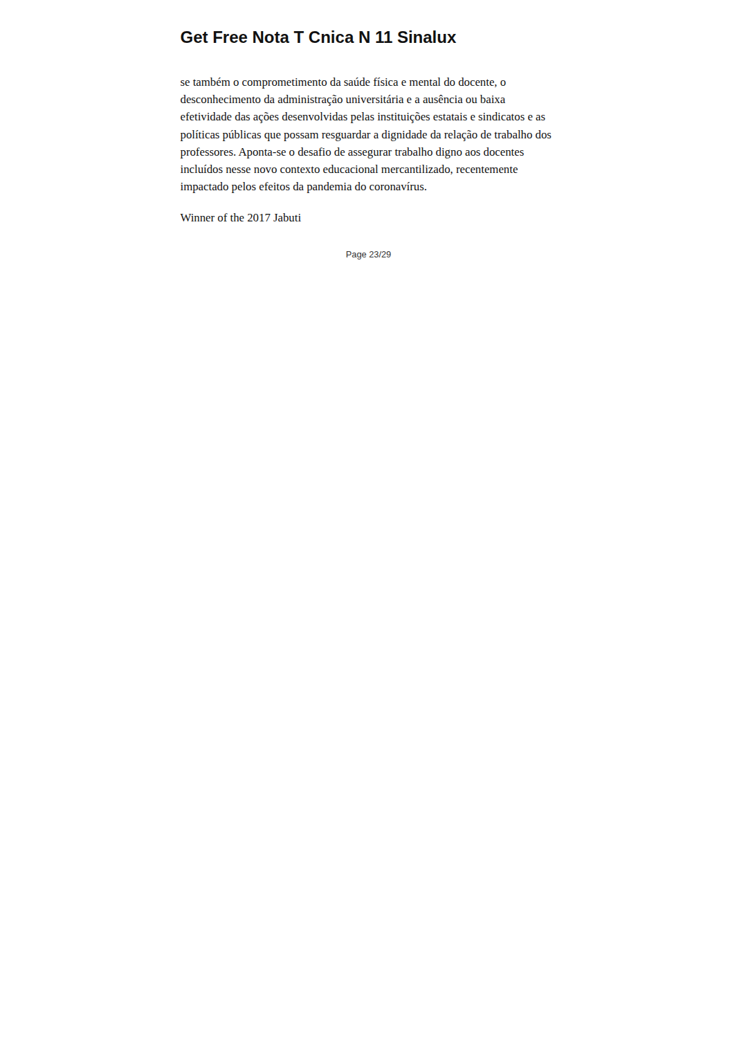Get Free Nota T Cnica N 11 Sinalux
se também o comprometimento da saúde física e mental do docente, o desconhecimento da administração universitária e a ausência ou baixa efetividade das ações desenvolvidas pelas instituições estatais e sindicatos e as políticas públicas que possam resguardar a dignidade da relação de trabalho dos professores. Aponta-se o desafio de assegurar trabalho digno aos docentes incluídos nesse novo contexto educacional mercantilizado, recentemente impactado pelos efeitos da pandemia do coronavírus.
Winner of the 2017 Jabuti
Page 23/29